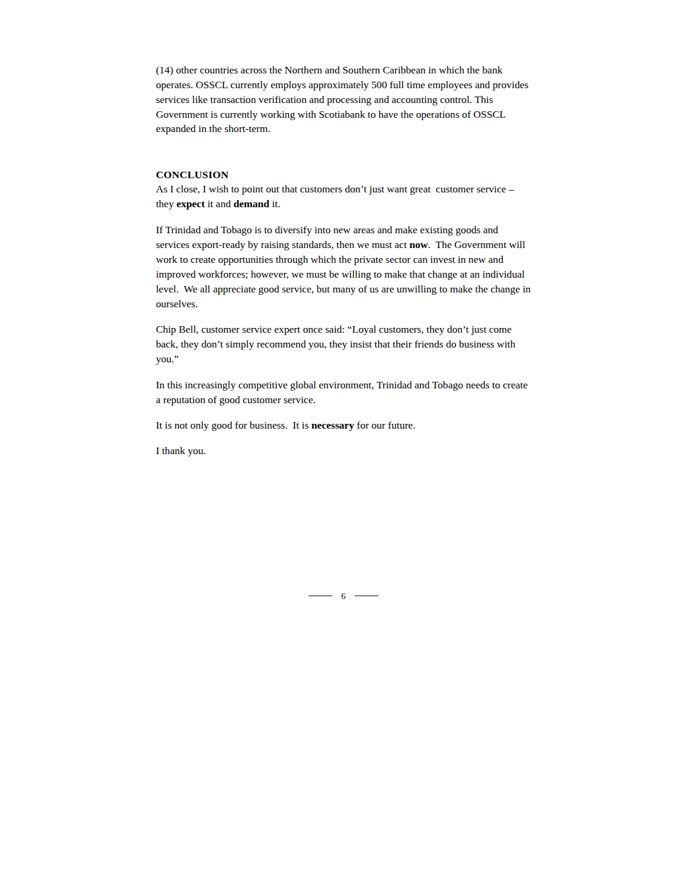(14) other countries across the Northern and Southern Caribbean in which the bank operates. OSSCL currently employs approximately 500 full time employees and provides services like transaction verification and processing and accounting control. This Government is currently working with Scotiabank to have the operations of OSSCL expanded in the short-term.
CONCLUSION
As I close, I wish to point out that customers don’t just want great customer service – they expect it and demand it.
If Trinidad and Tobago is to diversify into new areas and make existing goods and services export-ready by raising standards, then we must act now. The Government will work to create opportunities through which the private sector can invest in new and improved workforces; however, we must be willing to make that change at an individual level. We all appreciate good service, but many of us are unwilling to make the change in ourselves.
Chip Bell, customer service expert once said: “Loyal customers, they don’t just come back, they don’t simply recommend you, they insist that their friends do business with you.”
In this increasingly competitive global environment, Trinidad and Tobago needs to create a reputation of good customer service.
It is not only good for business. It is necessary for our future.
I thank you.
6